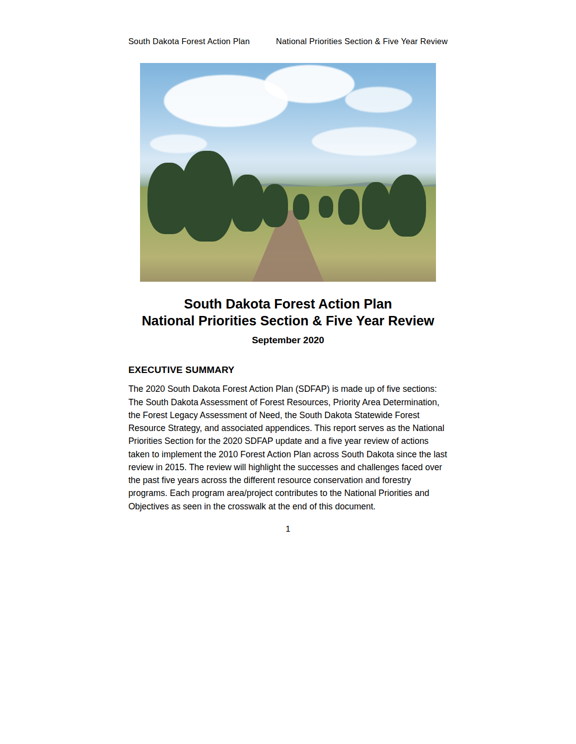South Dakota Forest Action Plan National Priorities Section & Five Year Review
South Dakota Forest Action Plan National Priorities Section & Five Year Review
September 2020
EXECUTIVE SUMMARY
The 2020 South Dakota Forest Action Plan (SDFAP) is made up of five sections: The South Dakota Assessment of Forest Resources, Priority Area Determination, the Forest Legacy Assessment of Need, the South Dakota Statewide Forest Resource Strategy, and associated appendices. This report serves as the National Priorities Section for the 2020 SDFAP update and a five year review of actions taken to implement the 2010 Forest Action Plan across South Dakota since the last review in 2015. The review will highlight the successes and challenges faced over the past five years across the different resource conservation and forestry programs. Each program area/project contributes to the National Priorities and Objectives as seen in the crosswalk at the end of this document.
1